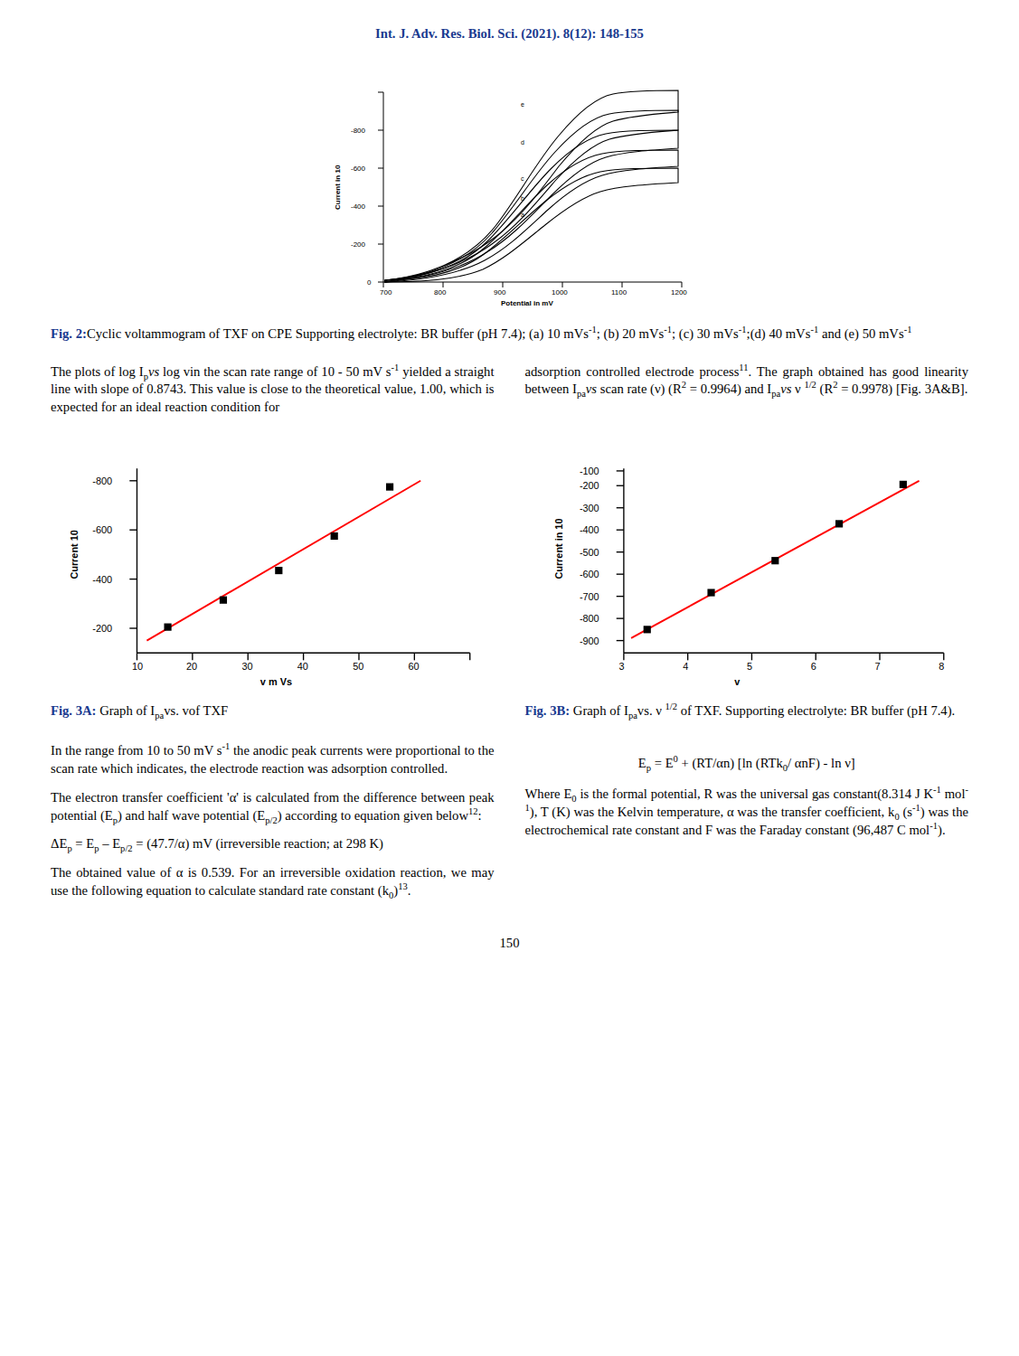Int. J. Adv. Res. Biol. Sci. (2021). 8(12): 148-155
Fig. 2: Cyclic voltammogram of TXF on CPE Supporting electrolyte: BR buffer (pH 7.4); (a) 10 mVs-1; (b) 20 mVs-1; (c) 30 mVs-1;(d) 40 mVs-1 and (e) 50 mVs-1
The plots of log Ipvs log vin the scan rate range of 10 - 50 mV s-1 yielded a straight line with slope of 0.8743. This value is close to the theoretical value, 1.00, which is expected for an ideal reaction condition for
adsorption controlled electrode process11. The graph obtained has good linearity between Ipavs scan rate (ν) (R2 = 0.9964) and Ipavs ν 1/2 (R2 = 0.9978) [Fig. 3A&B].
Fig. 3A: Graph of Ipavs. vof TXF
Fig. 3B: Graph of Ipavs. ν 1/2 of TXF. Supporting electrolyte: BR buffer (pH 7.4).
In the range from 10 to 50 mV s-1 the anodic peak currents were proportional to the scan rate which indicates, the electrode reaction was adsorption controlled.
The electron transfer coefficient 'α' is calculated from the difference between peak potential (Ep) and half wave potential (Ep/2) according to equation given below12:
ΔEp = Ep – Ep/2 = (47.7/α) mV (irreversible reaction; at 298 K)
The obtained value of α is 0.539. For an irreversible oxidation reaction, we may use the following equation to calculate standard rate constant (k0)13.
Ep = E0 + (RT/αn) [ln (RTk0/ αnF) - ln ν]
Where E0 is the formal potential, R was the universal gas constant(8.314 J K-1 mol-1), T (K) was the Kelvin temperature, α was the transfer coefficient, k0 (s-1) was the electrochemical rate constant and F was the Faraday constant (96,487 C mol-1).
150